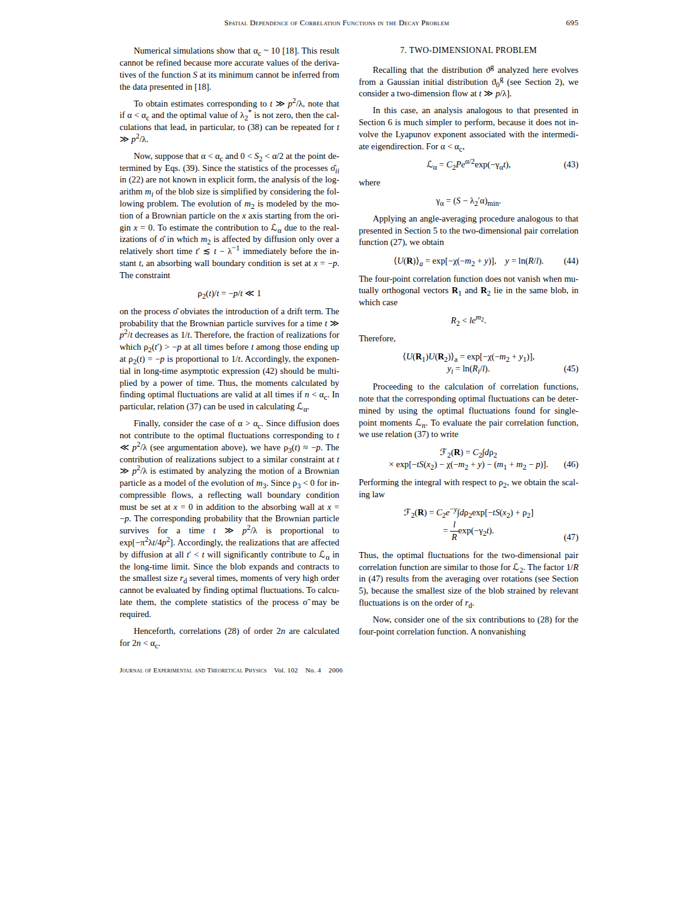Spatial Dependence of Correlation Functions in the Decay Problem
695
Numerical simulations show that αc ~ 10 [18]. This result cannot be refined because more accurate values of the derivatives of the function S at its minimum cannot be inferred from the data presented in [18].
To obtain estimates corresponding to t ≫ p2/λ, note that if α < αc and the optimal value of λ2* is not zero, then the calculations that lead, in particular, to (38) can be repeated for t ≫ p2/λ.
Now, suppose that α < αc and 0 < S2 < α/2 at the point determined by Eqs. (39). Since the statistics of the processes σ̂ii in (22) are not known in explicit form, the analysis of the logarithm mi of the blob size is simplified by considering the following problem. The evolution of m2 is modeled by the motion of a Brownian particle on the x axis starting from the origin x = 0. To estimate the contribution to ℒα due to the realizations of σ̂ in which m2 is affected by diffusion only over a relatively short time t′ ≲ t − λ−1 immediately before the instant t, an absorbing wall boundary condition is set at x = −p. The constraint
ρ2(t)/t = −p/t ≪ 1
on the process σ̂ obviates the introduction of a drift term. The probability that the Brownian particle survives for a time t ≫ p2/t decreases as 1/t. Therefore, the fraction of realizations for which ρ2(t′) > −p at all times before t among those ending up at ρ2(t) = −p is proportional to 1/t. Accordingly, the exponential in long-time asymptotic expression (42) should be multiplied by a power of time. Thus, the moments calculated by finding optimal fluctuations are valid at all times if n < αc. In particular, relation (37) can be used in calculating ℒα.
Finally, consider the case of α > αc. Since diffusion does not contribute to the optimal fluctuations corresponding to t ≪ p2/λ (see argumentation above), we have ρ3(t) ≈ −p. The contribution of realizations subject to a similar constraint at t ≫ p2/λ is estimated by analyzing the motion of a Brownian particle as a model of the evolution of m3. Since ρ3 < 0 for incompressible flows, a reflecting wall boundary condition must be set at x = 0 in addition to the absorbing wall at x = −p. The corresponding probability that the Brownian particle survives for a time t ≫ p2/λ is proportional to exp[−π2λt/4p2]. Accordingly, the realizations that are affected by diffusion at all t′ < t will significantly contribute to ℒα in the long-time limit. Since the blob expands and contracts to the smallest size rd several times, moments of very high order cannot be evaluated by finding optimal fluctuations. To calculate them, the complete statistics of the process σ̃ may be required.
Henceforth, correlations (28) of order 2n are calculated for 2n < αc.
7. Two-Dimensional Problem
Recalling that the distribution ϑg analyzed here evolves from a Gaussian initial distribution ϑ0g (see Section 2), we consider a two-dimension flow at t ≫ p/λ].
In this case, an analysis analogous to that presented in Section 6 is much simpler to perform, because it does not involve the Lyapunov exponent associated with the intermediate eigendirection. For α < αc,
ℒα = C2Peα/2exp(−γαt), (43)
where
γα = (S − λ2′α)min.
Applying an angle-averaging procedure analogous to that presented in Section 5 to the two-dimensional pair correlation function (27), we obtain
⟨U(R)⟩a = exp[−χ(−m2 + y)], y = ln(R/l). (44)
The four-point correlation function does not vanish when mutually orthogonal vectors R1 and R2 lie in the same blob, in which case
R2 < lem2.
Therefore,
⟨U(R1)U(R2)⟩a = exp[−χ(−m2 + y1)],
yi = ln(Ri/l). (45)
Proceeding to the calculation of correlation functions, note that the corresponding optimal fluctuations can be determined by using the optimal fluctuations found for single-point moments ℒn. To evaluate the pair correlation function, we use relation (37) to write
ℱ2(R) = C2∫dρ2
× exp[−tS(x2) − χ(−m2 + y) − (m1 + m2 − p)]. (46)
Performing the integral with respect to ρ2, we obtain the scaling law
ℱ2(R) = C2e−y∫dρ2exp[−tS(x2) + ρ2]
= lRexp(−γ2t). (47)
Thus, the optimal fluctuations for the two-dimensional pair correlation function are similar to those for ℒ2. The factor 1/R in (47) results from the averaging over rotations (see Section 5), because the smallest size of the blob strained by relevant fluctuations is on the order of rd.
Now, consider one of the six contributions to (28) for the four-point correlation function. A nonvanishing
Journal of Experimental and Theoretical Physics Vol. 102 No. 4 2006